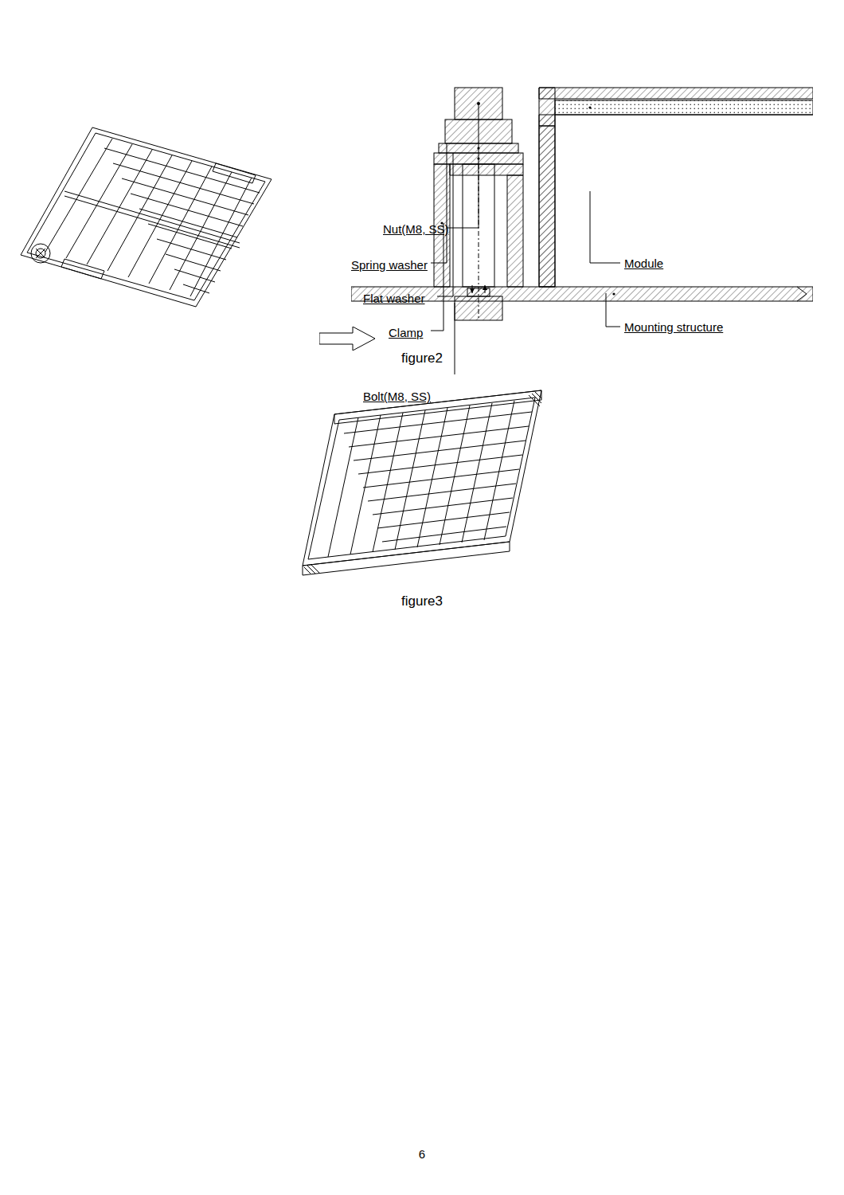Nut(M8, SS)
Spring washer
Flat washer
Clamp
Bolt(M8, SS)
Module
Mounting structure
figure2
figure3
6